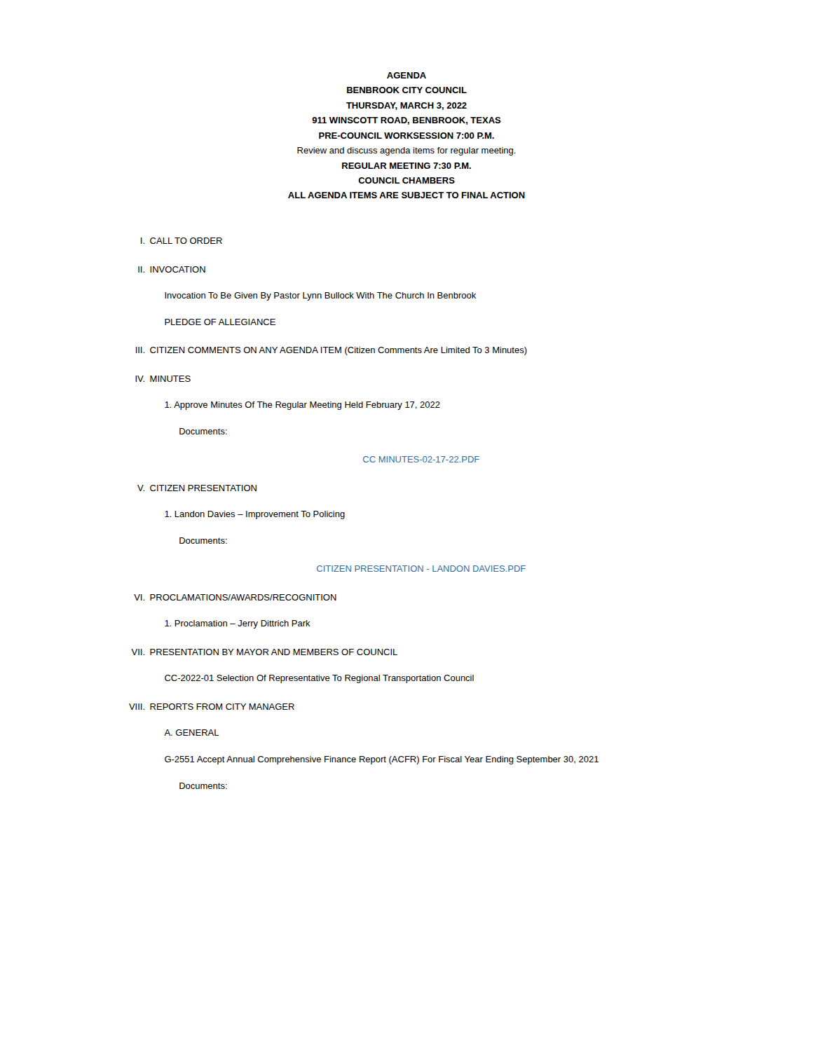AGENDA
BENBROOK CITY COUNCIL
THURSDAY, MARCH 3, 2022
911 WINSCOTT ROAD, BENBROOK, TEXAS
PRE-COUNCIL WORKSESSION 7:00 P.M.
Review and discuss agenda items for regular meeting.
REGULAR MEETING 7:30 P.M.
COUNCIL CHAMBERS
ALL AGENDA ITEMS ARE SUBJECT TO FINAL ACTION
CALL TO ORDER
INVOCATION
Invocation To Be Given By Pastor Lynn Bullock With The Church In Benbrook
PLEDGE OF ALLEGIANCE
CITIZEN COMMENTS ON ANY AGENDA ITEM (Citizen Comments Are Limited To 3 Minutes)
MINUTES
1. Approve Minutes Of The Regular Meeting Held February 17, 2022
Documents:
CC MINUTES-02-17-22.PDF
CITIZEN PRESENTATION
1. Landon Davies – Improvement To Policing
Documents:
CITIZEN PRESENTATION - LANDON DAVIES.PDF
PROCLAMATIONS/AWARDS/RECOGNITION
1. Proclamation – Jerry Dittrich Park
PRESENTATION BY MAYOR AND MEMBERS OF COUNCIL
CC-2022-01 Selection Of Representative To Regional Transportation Council
REPORTS FROM CITY MANAGER
A. GENERAL
G-2551 Accept Annual Comprehensive Finance Report (ACFR) For Fiscal Year Ending September 30, 2021
Documents: